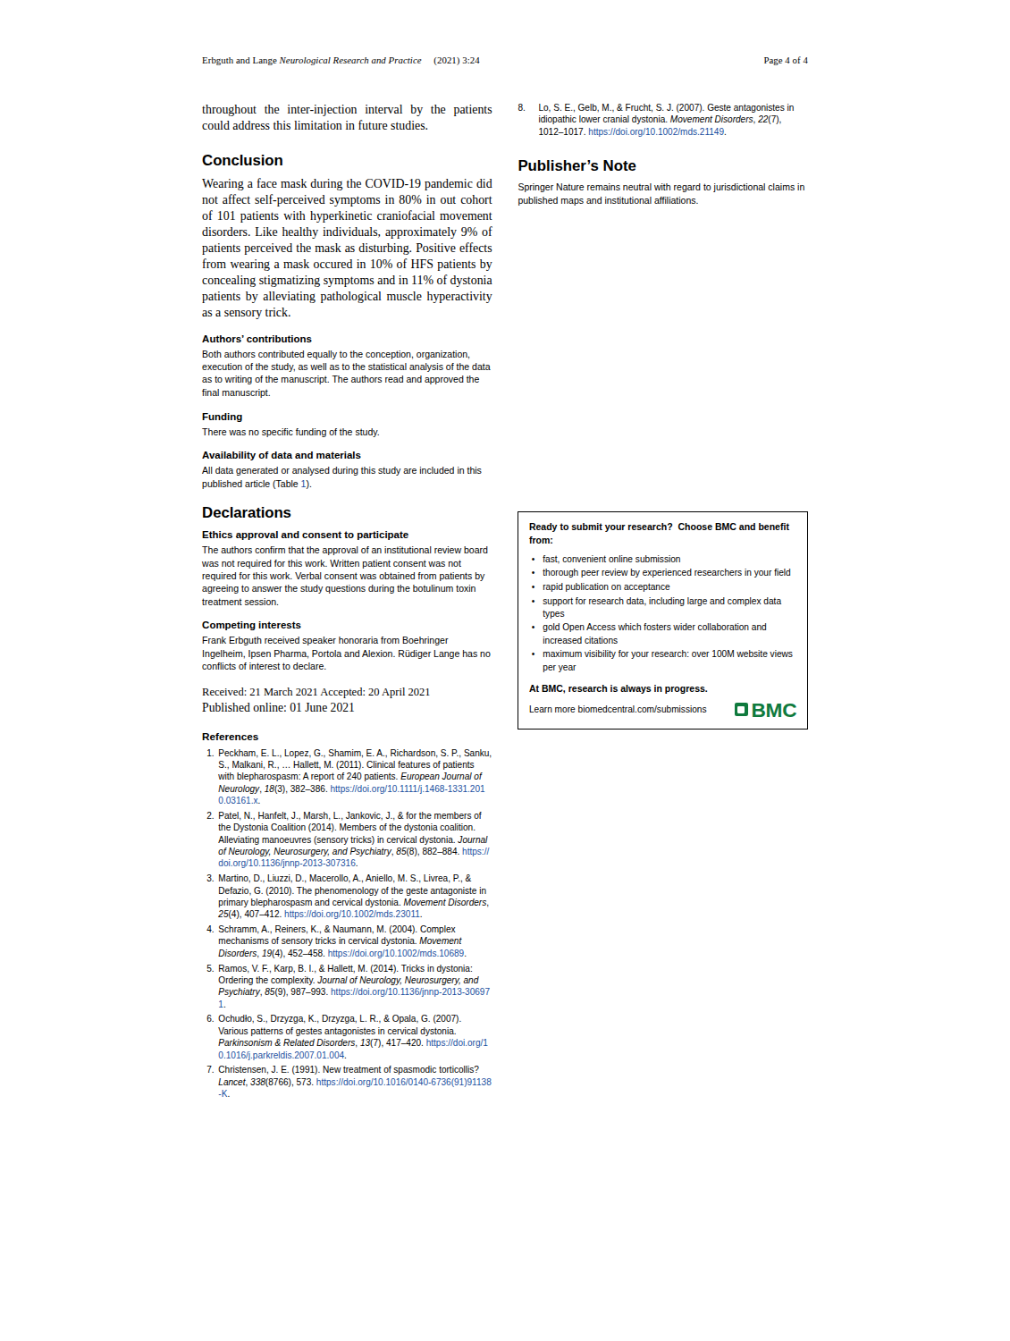Erbguth and Lange Neurological Research and Practice (2021) 3:24
Page 4 of 4
throughout the inter-injection interval by the patients could address this limitation in future studies.
Conclusion
Wearing a face mask during the COVID-19 pandemic did not affect self-perceived symptoms in 80% in out cohort of 101 patients with hyperkinetic craniofacial movement disorders. Like healthy individuals, approximately 9% of patients perceived the mask as disturbing. Positive effects from wearing a mask occured in 10% of HFS patients by concealing stigmatizing symptoms and in 11% of dystonia patients by alleviating pathological muscle hyperactivity as a sensory trick.
Authors’ contributions
Both authors contributed equally to the conception, organization, execution of the study, as well as to the statistical analysis of the data as to writing of the manuscript. The authors read and approved the final manuscript.
Funding
There was no specific funding of the study.
Availability of data and materials
All data generated or analysed during this study are included in this published article (Table 1).
Declarations
Ethics approval and consent to participate
The authors confirm that the approval of an institutional review board was not required for this work. Written patient consent was not required for this work. Verbal consent was obtained from patients by agreeing to answer the study questions during the botulinum toxin treatment session.
Competing interests
Frank Erbguth received speaker honoraria from Boehringer Ingelheim, Ipsen Pharma, Portola and Alexion. Rüdiger Lange has no conflicts of interest to declare.
Received: 21 March 2021 Accepted: 20 April 2021
Published online: 01 June 2021
References
Peckham, E. L., Lopez, G., Shamim, E. A., Richardson, S. P., Sanku, S., Malkani, R., … Hallett, M. (2011). Clinical features of patients with blepharospasm: A report of 240 patients. European Journal of Neurology, 18(3), 382–386. https://doi.org/10.1111/j.1468-1331.2010.03161.x.
Patel, N., Hanfelt, J., Marsh, L., Jankovic, J., & for the members of the Dystonia Coalition (2014). Members of the dystonia coalition. Alleviating manoeuvres (sensory tricks) in cervical dystonia. Journal of Neurology, Neurosurgery, and Psychiatry, 85(8), 882–884. https://doi.org/10.1136/jnnp-2013-307316.
Martino, D., Liuzzi, D., Macerollo, A., Aniello, M. S., Livrea, P., & Defazio, G. (2010). The phenomenology of the geste antagoniste in primary blepharospasm and cervical dystonia. Movement Disorders, 25(4), 407–412. https://doi.org/10.1002/mds.23011.
Schramm, A., Reiners, K., & Naumann, M. (2004). Complex mechanisms of sensory tricks in cervical dystonia. Movement Disorders, 19(4), 452–458. https://doi.org/10.1002/mds.10689.
Ramos, V. F., Karp, B. I., & Hallett, M. (2014). Tricks in dystonia: Ordering the complexity. Journal of Neurology, Neurosurgery, and Psychiatry, 85(9), 987–993. https://doi.org/10.1136/jnnp-2013-306971.
Ochudło, S., Drzyzga, K., Drzyzga, L. R., & Opala, G. (2007). Various patterns of gestes antagonistes in cervical dystonia. Parkinsonism & Related Disorders, 13(7), 417–420. https://doi.org/10.1016/j.parkreldis.2007.01.004.
Christensen, J. E. (1991). New treatment of spasmodic torticollis? Lancet, 338(8766), 573. https://doi.org/10.1016/0140-6736(91)91138-K.
8.
Lo, S. E., Gelb, M., & Frucht, S. J. (2007). Geste antagonistes in idiopathic lower cranial dystonia. Movement Disorders, 22(7), 1012–1017. https://doi.org/10.1002/mds.21149.
Publisher’s Note
Springer Nature remains neutral with regard to jurisdictional claims in published maps and institutional affiliations.
Ready to submit your research? Choose BMC and benefit from:
fast, convenient online submission
thorough peer review by experienced researchers in your field
rapid publication on acceptance
support for research data, including large and complex data types
gold Open Access which fosters wider collaboration and increased citations
maximum visibility for your research: over 100M website views per year
At BMC, research is always in progress.
Learn more biomedcentral.com/submissions
BMC